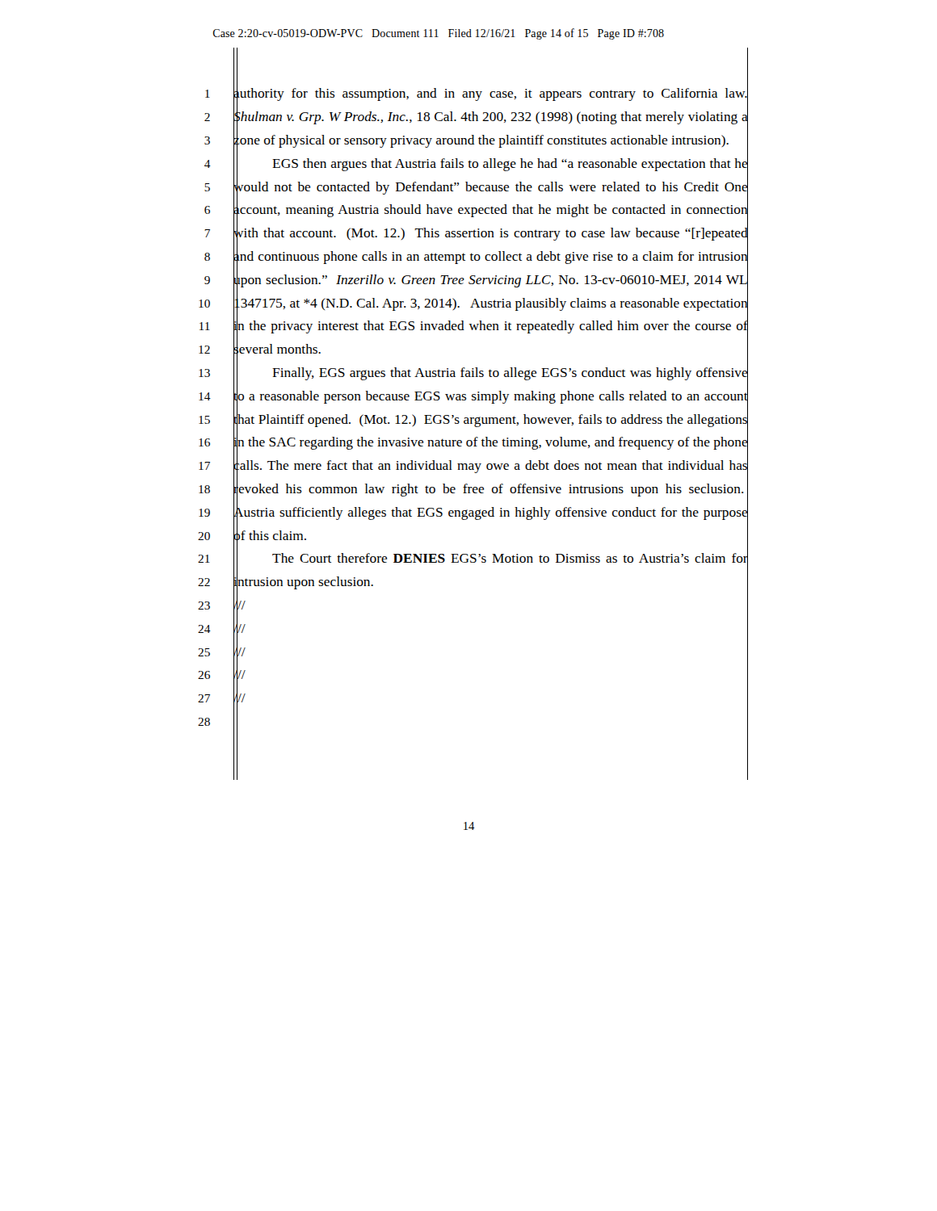Case 2:20-cv-05019-ODW-PVC Document 111 Filed 12/16/21 Page 14 of 15 Page ID #:708
1
2
3
4
5
6
7
8
9
10
11
12
13
14
15
16
17
18
19
20
21
22
23
24
25
26
27
28
authority for this assumption, and in any case, it appears contrary to California law. Shulman v. Grp. W Prods., Inc., 18 Cal. 4th 200, 232 (1998) (noting that merely violating a zone of physical or sensory privacy around the plaintiff constitutes actionable intrusion).
EGS then argues that Austria fails to allege he had “a reasonable expectation that he would not be contacted by Defendant” because the calls were related to his Credit One account, meaning Austria should have expected that he might be contacted in connection with that account. (Mot. 12.) This assertion is contrary to case law because “[r]epeated and continuous phone calls in an attempt to collect a debt give rise to a claim for intrusion upon seclusion.” Inzerillo v. Green Tree Servicing LLC, No. 13-cv-06010-MEJ, 2014 WL 1347175, at *4 (N.D. Cal. Apr. 3, 2014). Austria plausibly claims a reasonable expectation in the privacy interest that EGS invaded when it repeatedly called him over the course of several months.
Finally, EGS argues that Austria fails to allege EGS’s conduct was highly offensive to a reasonable person because EGS was simply making phone calls related to an account that Plaintiff opened. (Mot. 12.) EGS’s argument, however, fails to address the allegations in the SAC regarding the invasive nature of the timing, volume, and frequency of the phone calls. The mere fact that an individual may owe a debt does not mean that individual has revoked his common law right to be free of offensive intrusions upon his seclusion. Austria sufficiently alleges that EGS engaged in highly offensive conduct for the purpose of this claim.
The Court therefore DENIES EGS’s Motion to Dismiss as to Austria’s claim for intrusion upon seclusion.
///
///
///
///
///
14